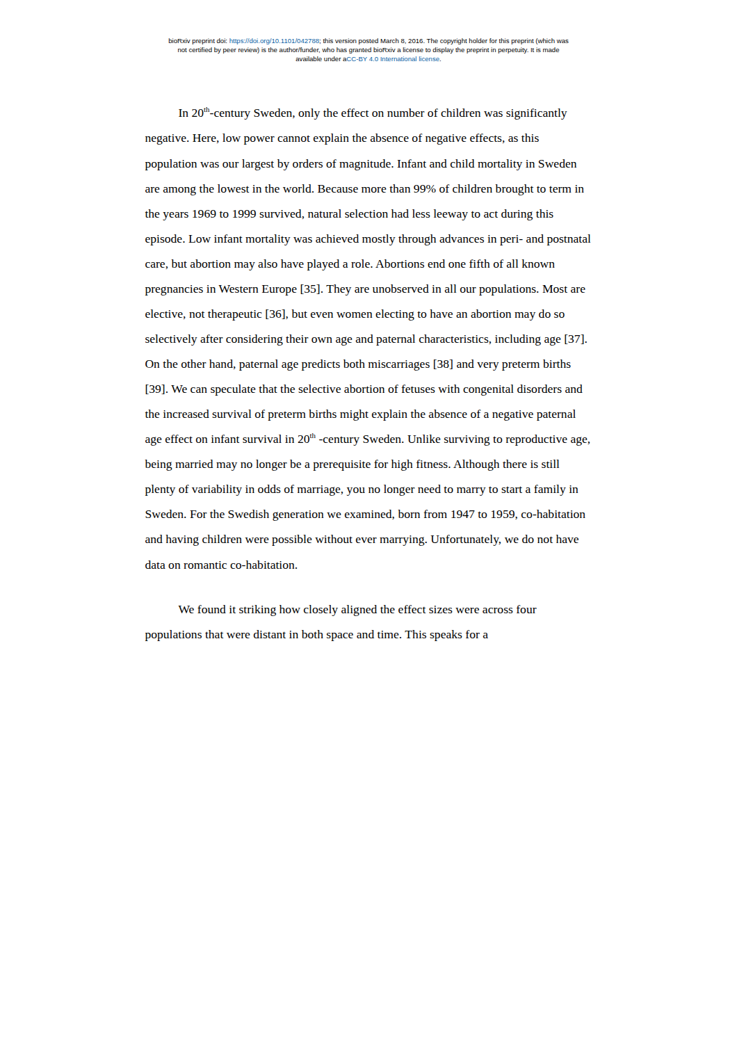bioRxiv preprint doi: https://doi.org/10.1101/042788; this version posted March 8, 2016. The copyright holder for this preprint (which was
not certified by peer review) is the author/funder, who has granted bioRxiv a license to display the preprint in perpetuity. It is made
available under aCC-BY 4.0 International license.
In 20th-century Sweden, only the effect on number of children was significantly negative. Here, low power cannot explain the absence of negative effects, as this population was our largest by orders of magnitude. Infant and child mortality in Sweden are among the lowest in the world. Because more than 99% of children brought to term in the years 1969 to 1999 survived, natural selection had less leeway to act during this episode. Low infant mortality was achieved mostly through advances in peri- and postnatal care, but abortion may also have played a role. Abortions end one fifth of all known pregnancies in Western Europe [35]. They are unobserved in all our populations. Most are elective, not therapeutic [36], but even women electing to have an abortion may do so selectively after considering their own age and paternal characteristics, including age [37]. On the other hand, paternal age predicts both miscarriages [38] and very preterm births [39]. We can speculate that the selective abortion of fetuses with congenital disorders and the increased survival of preterm births might explain the absence of a negative paternal age effect on infant survival in 20th -century Sweden. Unlike surviving to reproductive age, being married may no longer be a prerequisite for high fitness. Although there is still plenty of variability in odds of marriage, you no longer need to marry to start a family in Sweden. For the Swedish generation we examined, born from 1947 to 1959, co-habitation and having children were possible without ever marrying. Unfortunately, we do not have data on romantic co-habitation.
We found it striking how closely aligned the effect sizes were across four populations that were distant in both space and time. This speaks for a